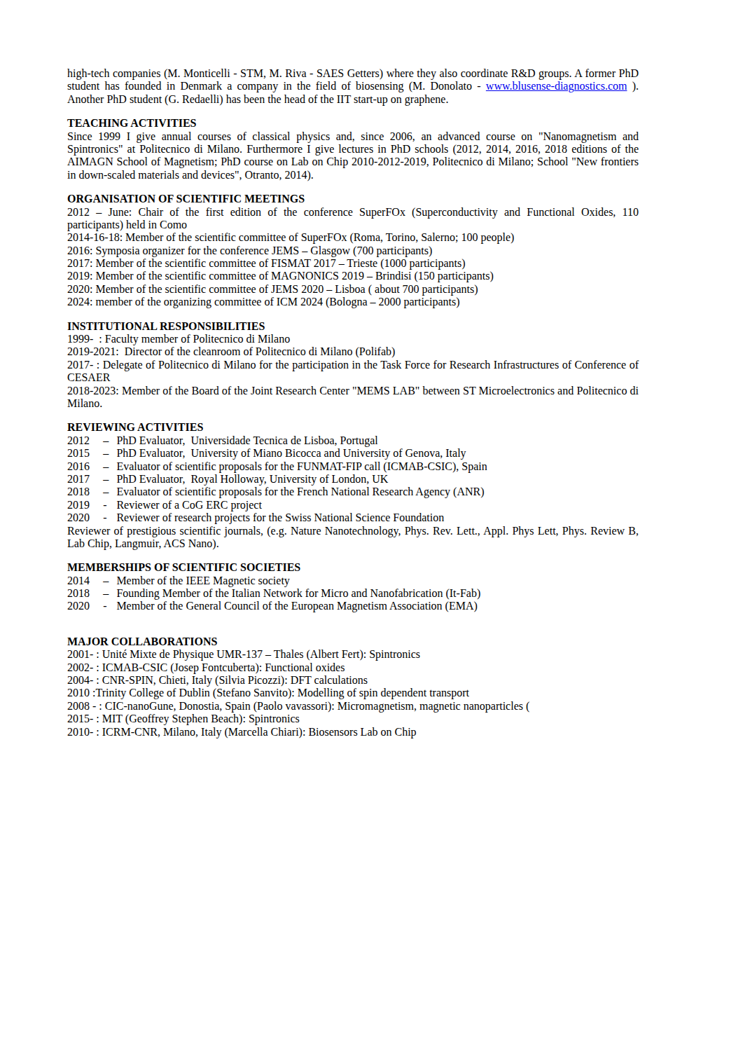high-tech companies (M. Monticelli - STM, M. Riva - SAES Getters) where they also coordinate R&D groups. A former PhD student has founded in Denmark a company in the field of biosensing (M. Donolato - www.blusense-diagnostics.com ). Another PhD student (G. Redaelli) has been the head of the IIT start-up on graphene.
Teaching activities
Since 1999 I give annual courses of classical physics and, since 2006, an advanced course on "Nanomagnetism and Spintronics" at Politecnico di Milano. Furthermore I give lectures in PhD schools (2012, 2014, 2016, 2018 editions of the AIMAGN School of Magnetism; PhD course on Lab on Chip 2010-2012-2019, Politecnico di Milano; School "New frontiers in down-scaled materials and devices", Otranto, 2014).
Organisation of scientific meetings
2012 – June: Chair of the first edition of the conference SuperFOx (Superconductivity and Functional Oxides, 110 participants) held in Como
2014-16-18: Member of the scientific committee of SuperFOx (Roma, Torino, Salerno; 100 people)
2016: Symposia organizer for the conference JEMS – Glasgow (700 participants)
2017: Member of the scientific committee of FISMAT 2017 – Trieste (1000 participants)
2019: Member of the scientific committee of MAGNONICS 2019 – Brindisi (150 participants)
2020: Member of the scientific committee of JEMS 2020 – Lisboa ( about 700 participants)
2024: member of the organizing committee of ICM 2024 (Bologna – 2000 participants)
Institutional responsibilities
1999- : Faculty member of Politecnico di Milano
2019-2021: Director of the cleanroom of Politecnico di Milano (Polifab)
2017- : Delegate of Politecnico di Milano for the participation in the Task Force for Research Infrastructures of Conference of CESAER
2018-2023: Member of the Board of the Joint Research Center "MEMS LAB" between ST Microelectronics and Politecnico di Milano.
Reviewing activities
2012–PhD Evaluator, Universidade Tecnica de Lisboa, Portugal
2015–PhD Evaluator, University of Miano Bicocca and University of Genova, Italy
2016–Evaluator of scientific proposals for the FUNMAT-FIP call (ICMAB-CSIC), Spain
2017–PhD Evaluator, Royal Holloway, University of London, UK
2018–Evaluator of scientific proposals for the French National Research Agency (ANR)
2019-Reviewer of a CoG ERC project
2020-Reviewer of research projects for the Swiss National Science Foundation
Reviewer of prestigious scientific journals, (e.g. Nature Nanotechnology, Phys. Rev. Lett., Appl. Phys Lett, Phys. Review B, Lab Chip, Langmuir, ACS Nano).
Memberships of scientific societies
2014–Member of the IEEE Magnetic society
2018–Founding Member of the Italian Network for Micro and Nanofabrication (It-Fab)
2020-Member of the General Council of the European Magnetism Association (EMA)
Major collaborations
2001- : Unité Mixte de Physique UMR-137 – Thales (Albert Fert): Spintronics
2002- : ICMAB-CSIC (Josep Fontcuberta): Functional oxides
2004- : CNR-SPIN, Chieti, Italy (Silvia Picozzi): DFT calculations
2010 :Trinity College of Dublin (Stefano Sanvito): Modelling of spin dependent transport
2008 - : CIC-nanoGune, Donostia, Spain (Paolo vavassori): Micromagnetism, magnetic nanoparticles (
2015- : MIT (Geoffrey Stephen Beach): Spintronics
2010- : ICRM-CNR, Milano, Italy (Marcella Chiari): Biosensors Lab on Chip